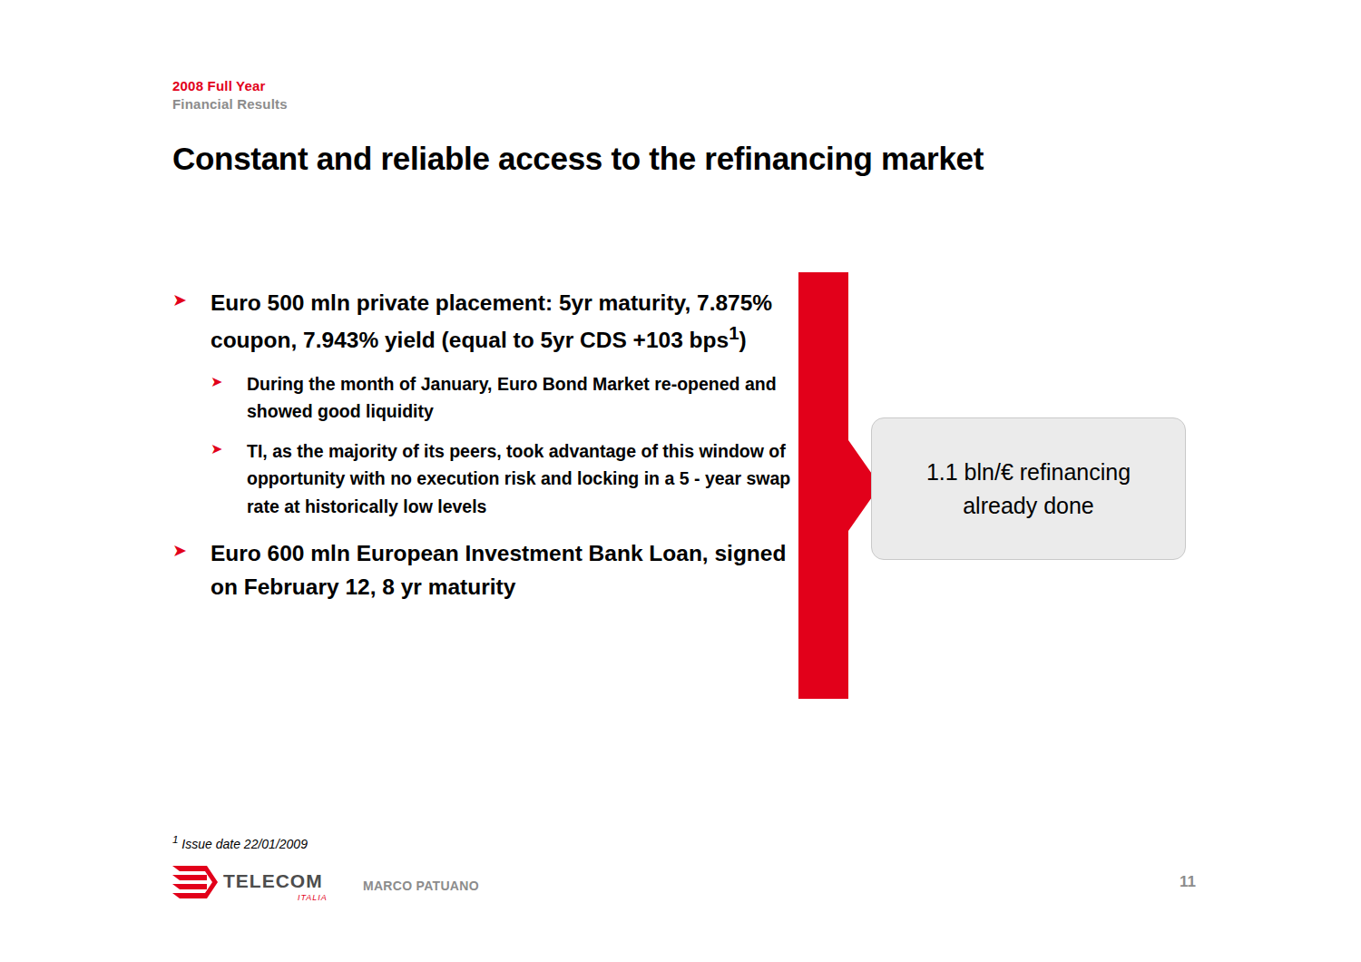2008 Full Year
Financial Results
Constant and reliable access to the refinancing market
Euro 500 mln private placement: 5yr maturity, 7.875% coupon, 7.943% yield (equal to 5yr CDS +103 bps1)
During the month of January, Euro Bond Market re-opened and showed good liquidity
TI, as the majority of its peers, took advantage of this window of opportunity with no execution risk and locking in a 5 - year swap rate at historically low levels
Euro 600 mln European Investment Bank Loan, signed on February 12, 8 yr maturity
1.1 bln/€ refinancing
already done
1 Issue date 22/01/2009
TELECOM ITALIA
MARCO PATUANO
11